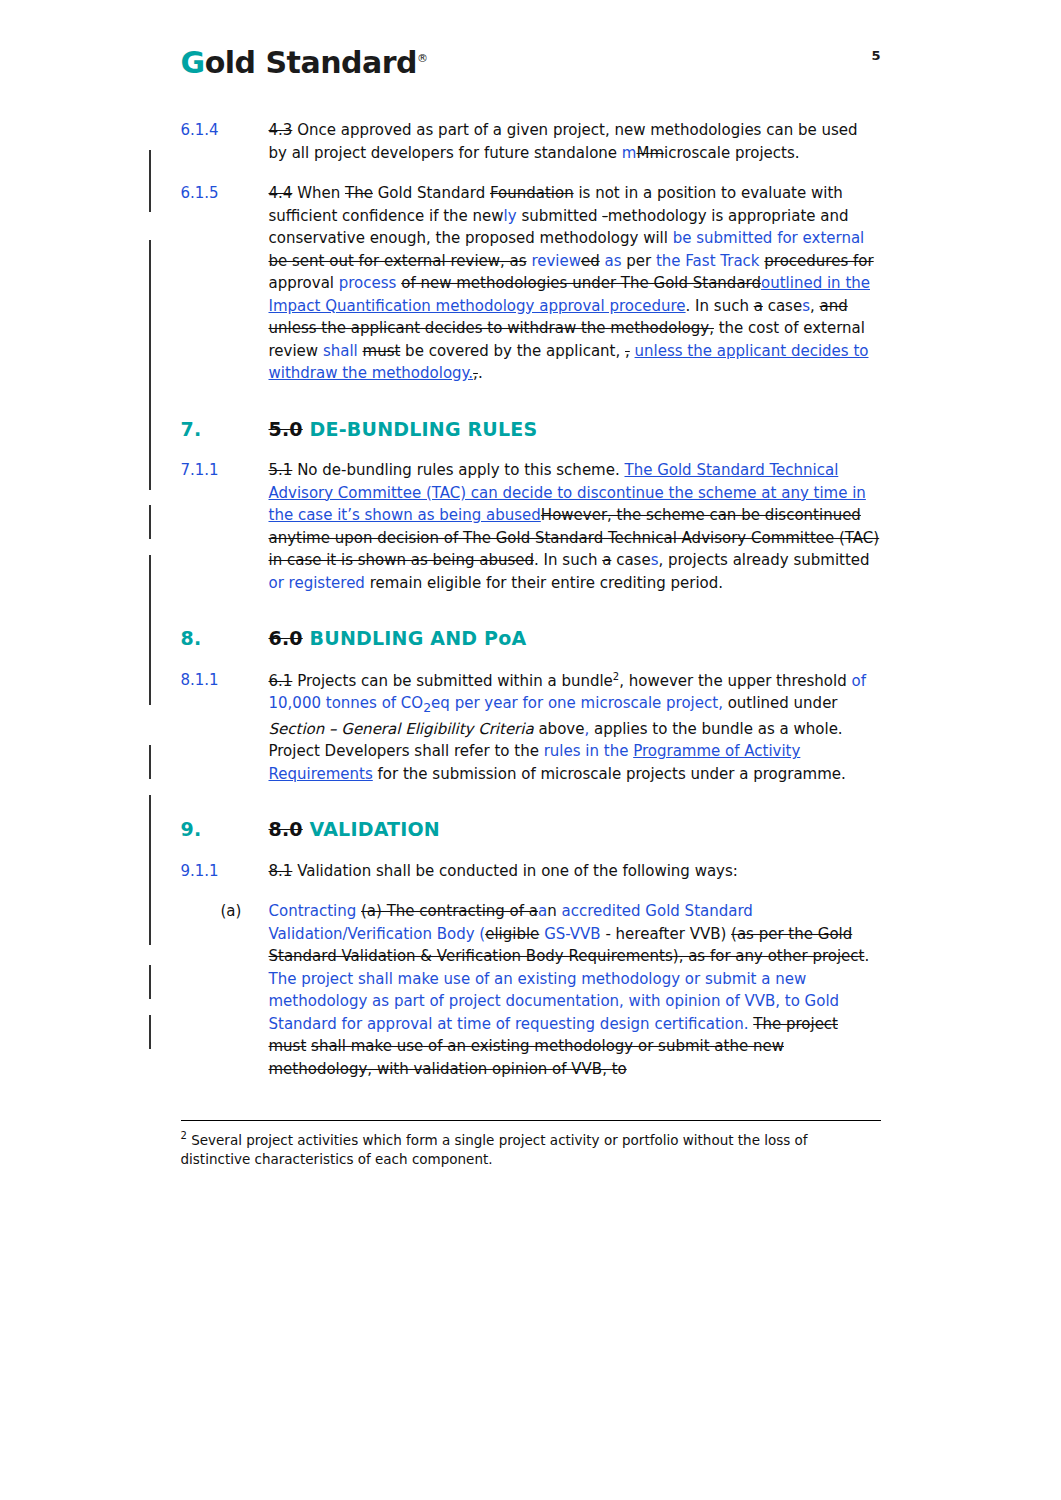Gold Standard®
5
6.1.4
4.3 Once approved as part of a given project, new methodologies can be used by all project developers for future standalone mMmicroscale projects.
6.1.5
4.4 When The Gold Standard Foundation is not in a position to evaluate with sufficient confidence if the newly submitted -methodology is appropriate and conservative enough, the proposed methodology will be submitted for external be sent out for external review, as review ed as per the Fast Track procedures for approval process of new methodologies under The Gold Standard outlined in the Impact Quantification methodology approval procedure. In such a cases, and unless the applicant decides to withdraw the methodology, the cost of external review shall must be covered by the applicant, , unless the applicant decides to withdraw the methodology.,.
7. 5.0 DE-BUNDLING RULES
7.1.1
5.1 No de-bundling rules apply to this scheme. The Gold Standard Technical Advisory Committee (TAC) can decide to discontinue the scheme at any time in the case it’s shown as being abused However, the scheme can be discontinued anytime upon decision of The Gold Standard Technical Advisory Committee (TAC) in case it is shown as being abused. In such a cases, projects already submitted or registered remain eligible for their entire crediting period.
8. 6.0 BUNDLING AND PoA
8.1.1
6.1 Projects can be submitted within a bundle2, however the upper threshold of 10,000 tonnes of CO2eq per year for one microscale project, outlined under Section – General Eligibility Criteria above, applies to the bundle as a whole. Project Developers shall refer to the rules in the Programme of Activity Requirements for the submission of microscale projects under a programme.
9. 8.0 VALIDATION
9.1.1
8.1 Validation shall be conducted in one of the following ways:
(a)
Contracting (a) The contracting of a an accredited Gold Standard Validation/Verification Body (eligible GS-VVB - hereafter VVB) (as per the Gold Standard Validation & Verification Body Requirements), as for any other project. The project shall make use of an existing methodology or submit a new methodology as part of project documentation, with opinion of VVB, to Gold Standard for approval at time of requesting design certification. The project must shall make use of an existing methodology or submit a the new methodology, with validation opinion of VVB, to
2 Several project activities which form a single project activity or portfolio without the loss of distinctive characteristics of each component.